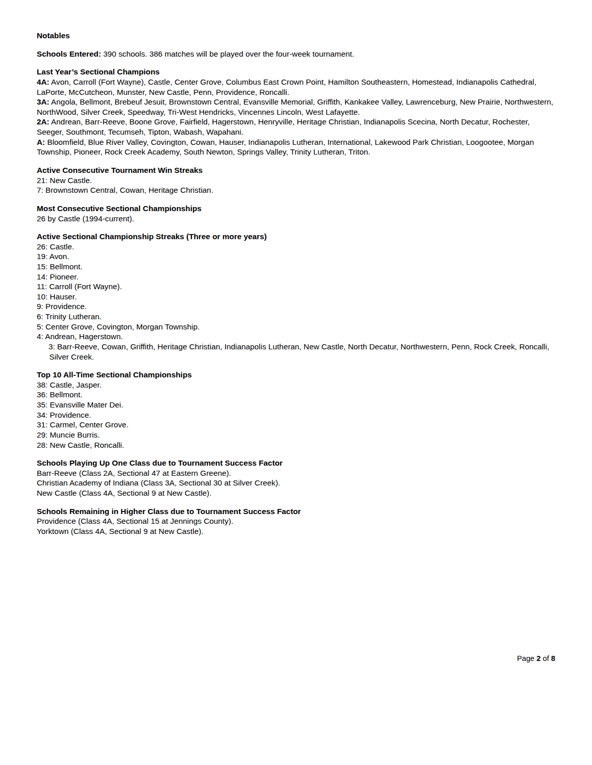Notables
Schools Entered: 390 schools. 386 matches will be played over the four-week tournament.
Last Year’s Sectional Champions
4A: Avon, Carroll (Fort Wayne), Castle, Center Grove, Columbus East Crown Point, Hamilton Southeastern, Homestead, Indianapolis Cathedral, LaPorte, McCutcheon, Munster, New Castle, Penn, Providence, Roncalli.
3A: Angola, Bellmont, Brebeuf Jesuit, Brownstown Central, Evansville Memorial, Griffith, Kankakee Valley, Lawrenceburg, New Prairie, Northwestern, NorthWood, Silver Creek, Speedway, Tri-West Hendricks, Vincennes Lincoln, West Lafayette.
2A: Andrean, Barr-Reeve, Boone Grove, Fairfield, Hagerstown, Henryville, Heritage Christian, Indianapolis Scecina, North Decatur, Rochester, Seeger, Southmont, Tecumseh, Tipton, Wabash, Wapahani.
A: Bloomfield, Blue River Valley, Covington, Cowan, Hauser, Indianapolis Lutheran, International, Lakewood Park Christian, Loogootee, Morgan Township, Pioneer, Rock Creek Academy, South Newton, Springs Valley, Trinity Lutheran, Triton.
Active Consecutive Tournament Win Streaks
21: New Castle.
7: Brownstown Central, Cowan, Heritage Christian.
Most Consecutive Sectional Championships
26 by Castle (1994-current).
Active Sectional Championship Streaks (Three or more years)
26: Castle.
19: Avon.
15: Bellmont.
14: Pioneer.
11: Carroll (Fort Wayne).
10: Hauser.
9: Providence.
6: Trinity Lutheran.
5: Center Grove, Covington, Morgan Township.
4: Andrean, Hagerstown.
3: Barr-Reeve, Cowan, Griffith, Heritage Christian, Indianapolis Lutheran, New Castle, North Decatur, Northwestern, Penn, Rock Creek, Roncalli, Silver Creek.
Top 10 All-Time Sectional Championships
38: Castle, Jasper.
36: Bellmont.
35: Evansville Mater Dei.
34: Providence.
31: Carmel, Center Grove.
29: Muncie Burris.
28: New Castle, Roncalli.
Schools Playing Up One Class due to Tournament Success Factor
Barr-Reeve (Class 2A, Sectional 47 at Eastern Greene).
Christian Academy of Indiana (Class 3A, Sectional 30 at Silver Creek).
New Castle (Class 4A, Sectional 9 at New Castle).
Schools Remaining in Higher Class due to Tournament Success Factor
Providence (Class 4A, Sectional 15 at Jennings County).
Yorktown (Class 4A, Sectional 9 at New Castle).
Page 2 of 8